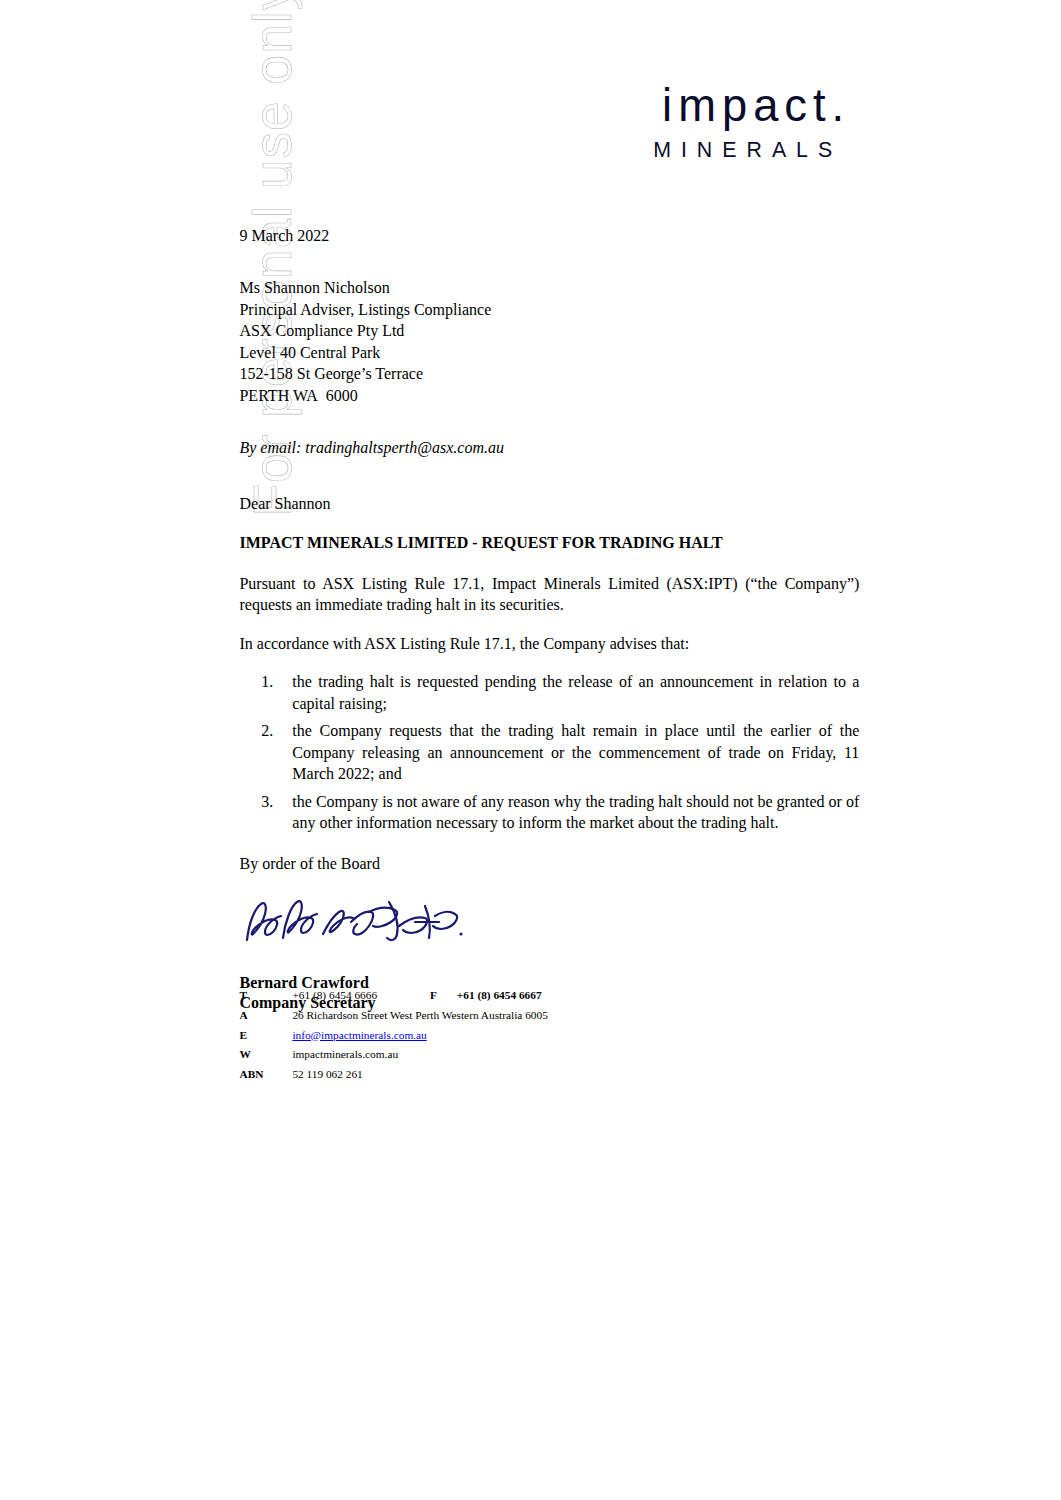For personal use only
impact.
MINERALS
9 March 2022
Ms Shannon Nicholson
Principal Adviser, Listings Compliance
ASX Compliance Pty Ltd
Level 40 Central Park
152-158 St George’s Terrace
PERTH WA 6000
By email: tradinghaltsperth@asx.com.au
Dear Shannon
IMPACT MINERALS LIMITED - REQUEST FOR TRADING HALT
Pursuant to ASX Listing Rule 17.1, Impact Minerals Limited (ASX:IPT) (“the Company”) requests an immediate trading halt in its securities.
In accordance with ASX Listing Rule 17.1, the Company advises that:
the trading halt is requested pending the release of an announcement in relation to a capital raising;
the Company requests that the trading halt remain in place until the earlier of the Company releasing an announcement or the commencement of trade on Friday, 11 March 2022; and
the Company is not aware of any reason why the trading halt should not be granted or of any other information necessary to inform the market about the trading halt.
By order of the Board
Bernard Crawford
Company Secretary
| T | +61 (8) 6454 6666 F +61 (8) 6454 6667 |
| A | 26 Richardson Street West Perth Western Australia 6005 |
| E | info@impactminerals.com.au |
| W | impactminerals.com.au |
| ABN | 52 119 062 261 |